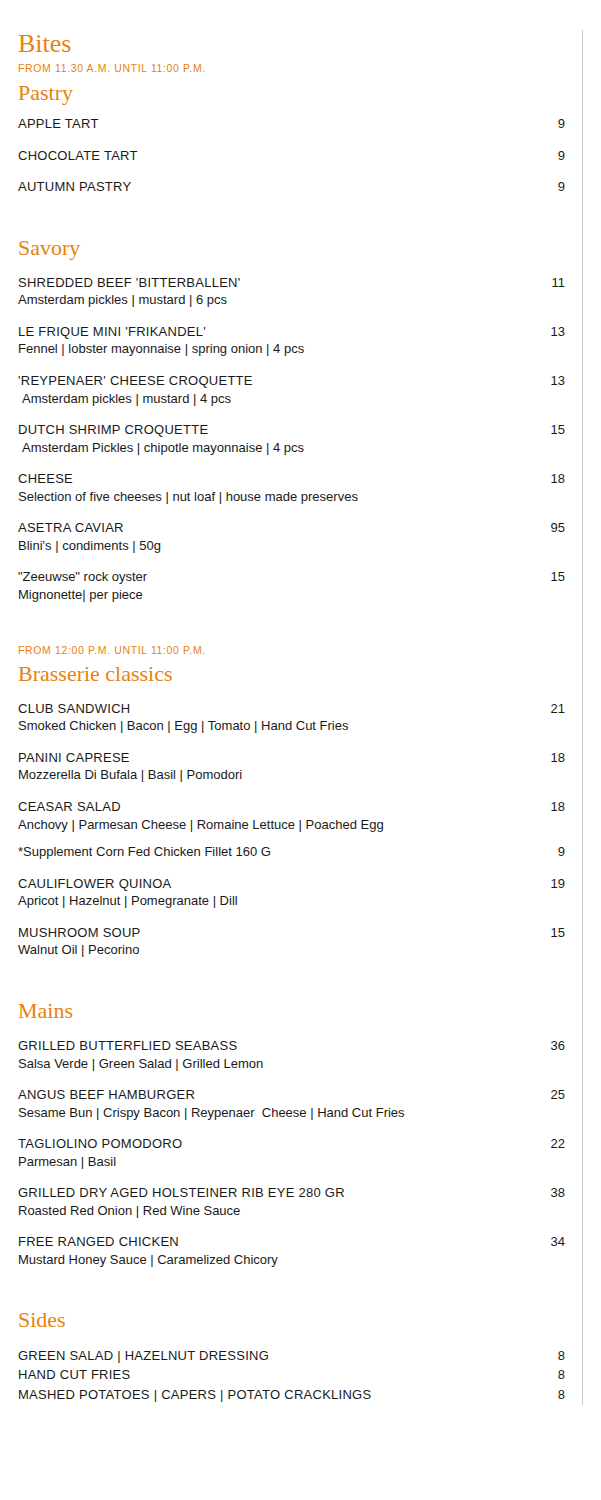Bites
FROM 11.30 A.M. UNTIL 11:00 P.M.
Pastry
| APPLE TART | 9 |
| CHOCOLATE TART | 9 |
| AUTUMN PASTRY | 9 |
Savory
| SHREDDED BEEF 'BITTERBALLEN' Amsterdam pickles / mustard / 6 pcs | 11 |
| LE FRIQUE MINI 'FRIKANDEL' Fennel / lobster mayonnaise / spring onion / 4 pcs | 13 |
| 'REYPENAER' CHEESE CROQUETTE Amsterdam pickles / mustard / 4 pcs | 13 |
| DUTCH SHRIMP CROQUETTE Amsterdam Pickles / chipotle mayonnaise / 4 pcs | 15 |
| CHEESE Selection of five cheeses / nut loaf / house made preserves | 18 |
| ASETRA CAVIAR Blini's / condiments / 50g | 95 |
| "Zeeuwse" rock oyster Mignonette/ per piece | 15 |
FROM 12:00 P.M. UNTIL 11:00 P.M.
Brasserie classics
| CLUB SANDWICH Smoked Chicken / Bacon / Egg / Tomato / Hand Cut Fries | 21 |
| PANINI CAPRESE Mozzerella Di Bufala / Basil / Pomodori | 18 |
| CEASAR SALAD Anchovy / Parmesan Cheese / Romaine Lettuce / Poached Egg | 18 |
| *Supplement Corn Fed Chicken Fillet 160 G | 9 |
| CAULIFLOWER QUINOA Apricot / Hazelnut / Pomegranate / Dill | 19 |
| MUSHROOM SOUP Walnut Oil / Pecorino | 15 |
Mains
| GRILLED BUTTERFLIED SEABASS Salsa Verde / Green Salad / Grilled Lemon | 36 |
| ANGUS BEEF HAMBURGER Sesame Bun / Crispy Bacon / Reypenaer Cheese / Hand Cut Fries | 25 |
| TAGLIOLINO POMODORO Parmesan / Basil | 22 |
| GRILLED DRY AGED HOLSTEINER RIB EYE 280 GR Roasted Red Onion / Red Wine Sauce | 38 |
| FREE RANGED CHICKEN Mustard Honey Sauce / Caramelized Chicory | 34 |
Sides
| GREEN SALAD / HAZELNUT DRESSING | 8 |
| HAND CUT FRIES | 8 |
| MASHED POTATOES / CAPERS / POTATO CRACKLINGS | 8 |